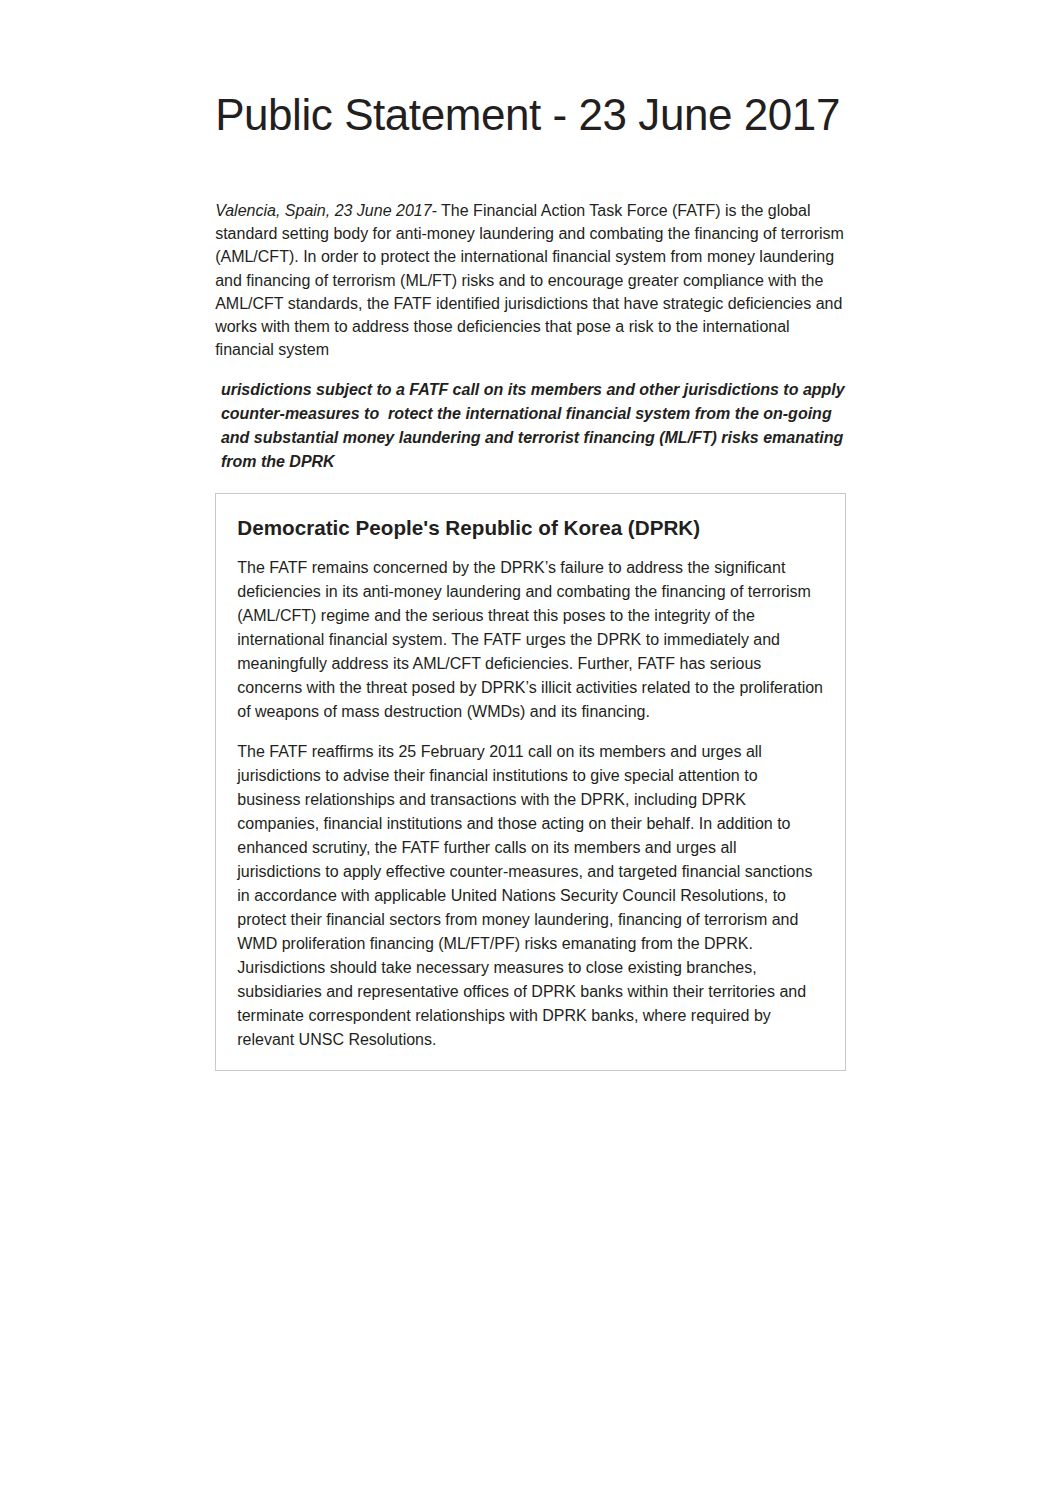Public Statement - 23 June 2017
Valencia, Spain, 23 June 2017- The Financial Action Task Force (FATF) is the global standard setting body for anti-money laundering and combating the financing of terrorism (AML/CFT). In order to protect the international financial system from money laundering and financing of terrorism (ML/FT) risks and to encourage greater compliance with the AML/CFT standards, the FATF identified jurisdictions that have strategic deficiencies and works with them to address those deficiencies that pose a risk to the international financial system
urisdictions subject to a FATF call on its members and other jurisdictions to apply counter-measures to rotect the international financial system from the on-going and substantial money laundering and terrorist financing (ML/FT) risks emanating from the DPRK
Democratic People's Republic of Korea (DPRK)
The FATF remains concerned by the DPRK’s failure to address the significant deficiencies in its anti-money laundering and combating the financing of terrorism (AML/CFT) regime and the serious threat this poses to the integrity of the international financial system. The FATF urges the DPRK to immediately and meaningfully address its AML/CFT deficiencies. Further, FATF has serious concerns with the threat posed by DPRK’s illicit activities related to the proliferation of weapons of mass destruction (WMDs) and its financing.
The FATF reaffirms its 25 February 2011 call on its members and urges all jurisdictions to advise their financial institutions to give special attention to business relationships and transactions with the DPRK, including DPRK companies, financial institutions and those acting on their behalf. In addition to enhanced scrutiny, the FATF further calls on its members and urges all jurisdictions to apply effective counter-measures, and targeted financial sanctions in accordance with applicable United Nations Security Council Resolutions, to protect their financial sectors from money laundering, financing of terrorism and WMD proliferation financing (ML/FT/PF) risks emanating from the DPRK. Jurisdictions should take necessary measures to close existing branches, subsidiaries and representative offices of DPRK banks within their territories and terminate correspondent relationships with DPRK banks, where required by relevant UNSC Resolutions.